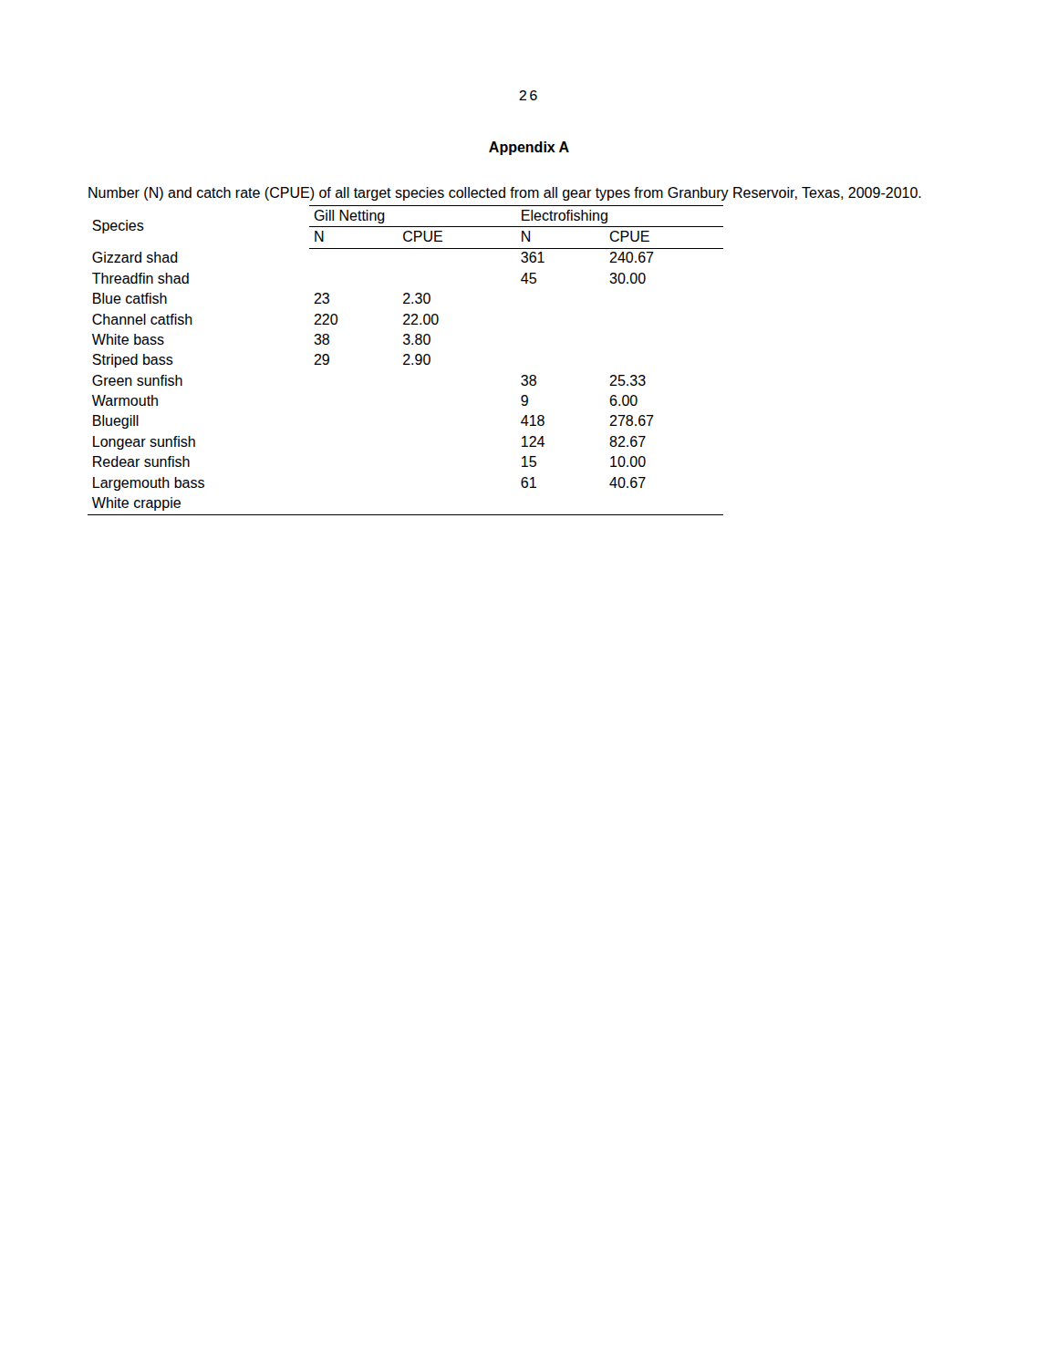26
Appendix A
Number (N) and catch rate (CPUE) of all target species collected from all gear types from Granbury Reservoir, Texas, 2009-2010.
| Species | Gill Netting | Electrofishing |
| --- | --- | --- |
| N | CPUE | N | CPUE |
| Gizzard shad | | | 361 | 240.67 |
| Threadfin shad | | | 45 | 30.00 |
| Blue catfish | 23 | 2.30 | | |
| Channel catfish | 220 | 22.00 | | |
| White bass | 38 | 3.80 | | |
| Striped bass | 29 | 2.90 | | |
| Green sunfish | | | 38 | 25.33 |
| Warmouth | | | 9 | 6.00 |
| Bluegill | | | 418 | 278.67 |
| Longear sunfish | | | 124 | 82.67 |
| Redear sunfish | | | 15 | 10.00 |
| Largemouth bass | | | 61 | 40.67 |
| White crappie | | | | |